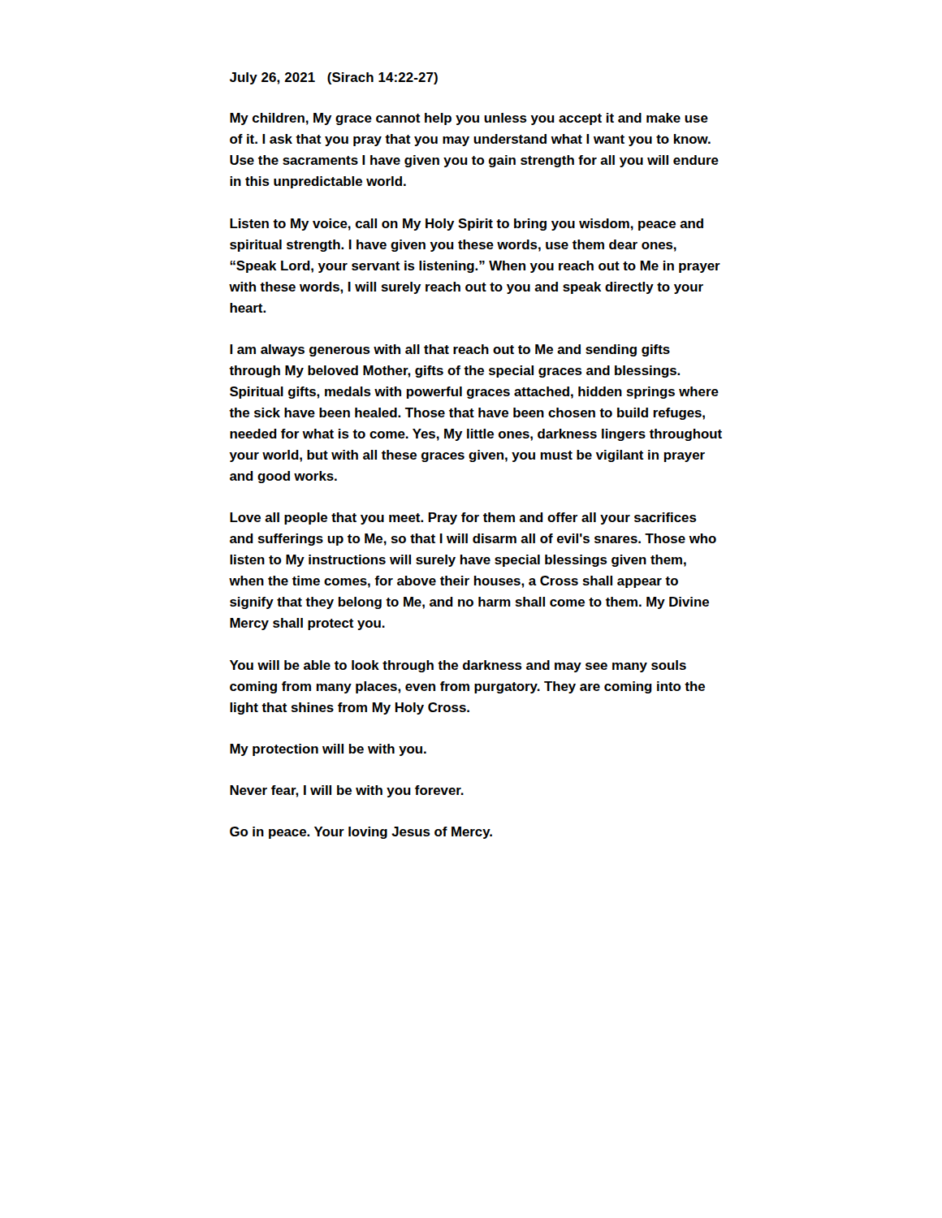July 26, 2021 (Sirach 14:22-27)
My children, My grace cannot help you unless you accept it and make use of it. I ask that you pray that you may understand what I want you to know. Use the sacraments I have given you to gain strength for all you will endure in this unpredictable world.
Listen to My voice, call on My Holy Spirit to bring you wisdom, peace and spiritual strength. I have given you these words, use them dear ones, “Speak Lord, your servant is listening.” When you reach out to Me in prayer with these words, I will surely reach out to you and speak directly to your heart.
I am always generous with all that reach out to Me and sending gifts through My beloved Mother, gifts of the special graces and blessings. Spiritual gifts, medals with powerful graces attached, hidden springs where the sick have been healed. Those that have been chosen to build refuges, needed for what is to come. Yes, My little ones, darkness lingers throughout your world, but with all these graces given, you must be vigilant in prayer and good works.
Love all people that you meet. Pray for them and offer all your sacrifices and sufferings up to Me, so that I will disarm all of evil's snares. Those who listen to My instructions will surely have special blessings given them, when the time comes, for above their houses, a Cross shall appear to signify that they belong to Me, and no harm shall come to them. My Divine Mercy shall protect you.
You will be able to look through the darkness and may see many souls coming from many places, even from purgatory. They are coming into the light that shines from My Holy Cross.
My protection will be with you.
Never fear, I will be with you forever.
Go in peace. Your loving Jesus of Mercy.